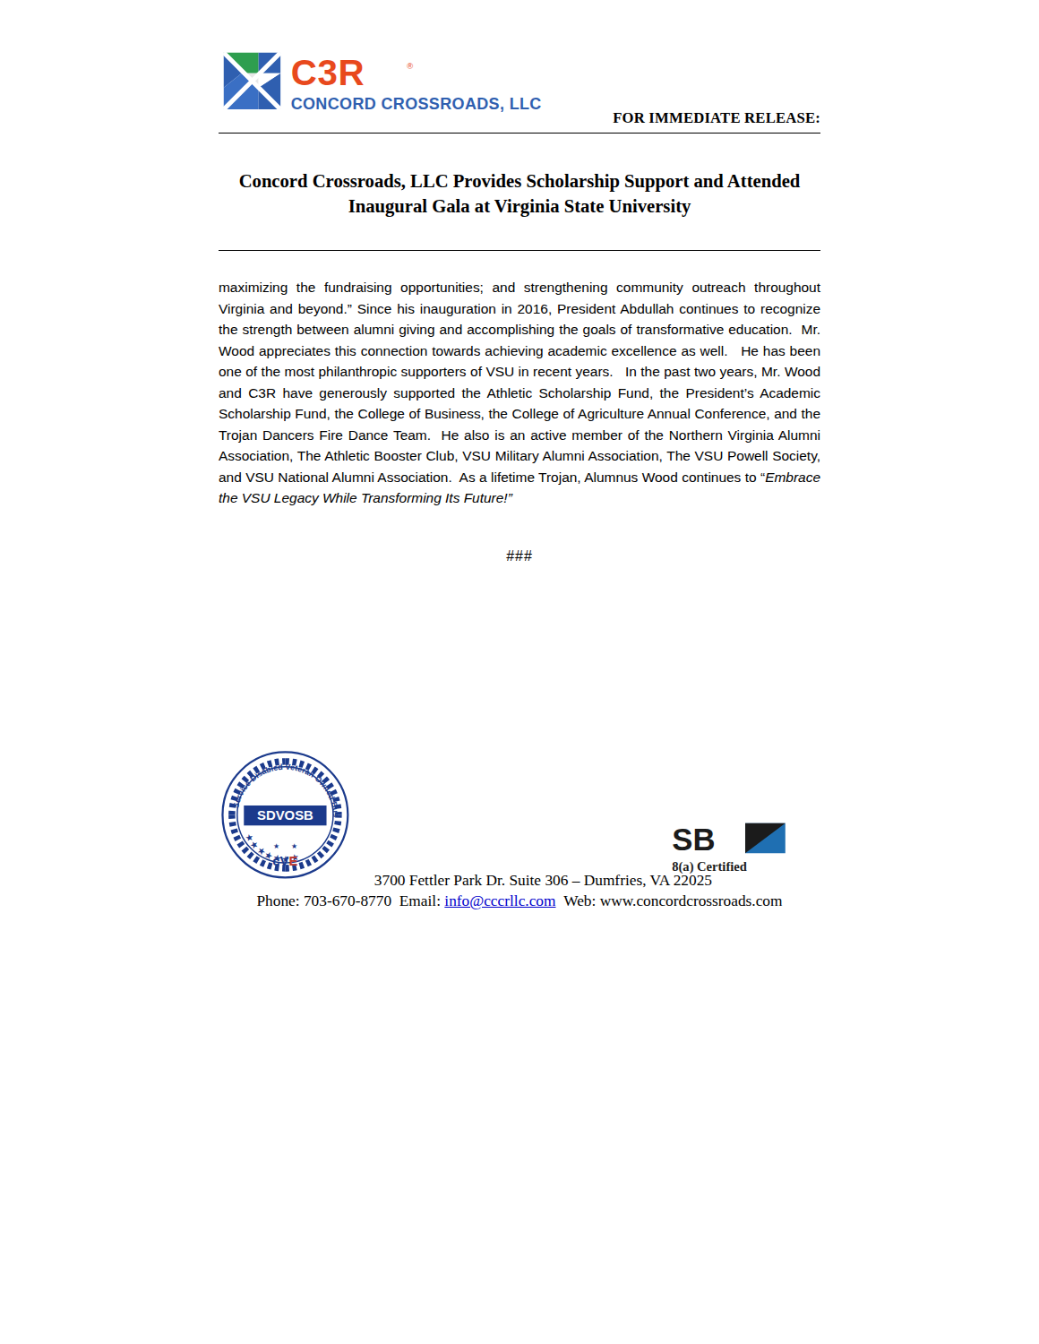C3R ® CONCORD CROSSROADS, LLC
FOR IMMEDIATE RELEASE:
Concord Crossroads, LLC Provides Scholarship Support and Attended
Inaugural Gala at Virginia State University
maximizing the fundraising opportunities; and strengthening community outreach throughout Virginia and beyond.” Since his inauguration in 2016, President Abdullah continues to recognize the strength between alumni giving and accomplishing the goals of transformative education. Mr. Wood appreciates this connection towards achieving academic excellence as well. He has been one of the most philanthropic supporters of VSU in recent years. In the past two years, Mr. Wood and C3R have generously supported the Athletic Scholarship Fund, the President’s Academic Scholarship Fund, the College of Business, the College of Agriculture Annual Conference, and the Trojan Dancers Fire Dance Team. He also is an active member of the Northern Virginia Alumni Association, The Athletic Booster Club, VSU Military Alumni Association, The VSU Powell Society, and VSU National Alumni Association. As a lifetime Trojan, Alumnus Wood continues to “Embrace the VSU Legacy While Transforming Its Future!”
###
Service Disabled Veteran Owned Business ★ ★ ★ ★ ★ ★ ★ SDVOSB ★ ★ cVE
SB A 8(a) Certified
3700 Fettler Park Dr. Suite 306 – Dumfries, VA 22025
Phone: 703-670-8770 Email: info@cccrllc.com Web: www.concordcrossroads.com